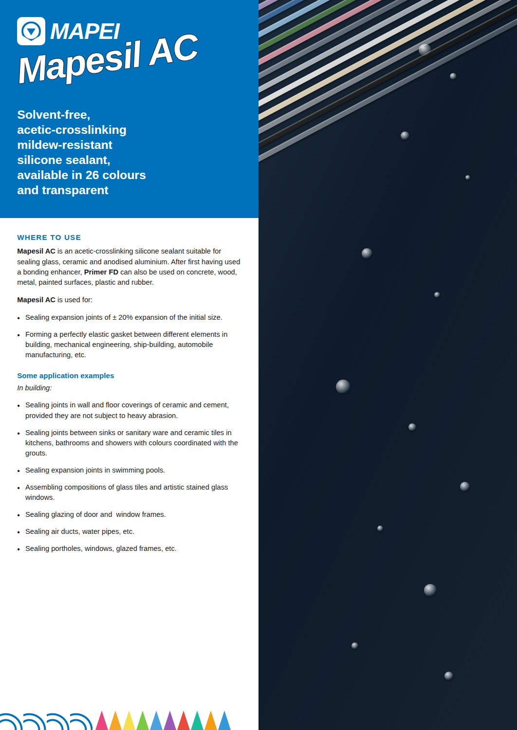MAPEI
Mapesil AC
Solvent-free,
acetic-crosslinking
mildew-resistant
silicone sealant,
available in 26 colours
and transparent
Where to use
Mapesil AC is an acetic-crosslinking silicone sealant suitable for sealing glass, ceramic and anodised aluminium. After first having used a bonding enhancer, Primer FD can also be used on concrete, wood, metal, painted surfaces, plastic and rubber.
Mapesil AC is used for:
Sealing expansion joints of ± 20% expansion of the initial size.
Forming a perfectly elastic gasket between different elements in building, mechanical engineering, ship-building, automobile manufacturing, etc.
Some application examples
In building:
Sealing joints in wall and floor coverings of ceramic and cement, provided they are not subject to heavy abrasion.
Sealing joints between sinks or sanitary ware and ceramic tiles in kitchens, bathrooms and showers with colours coordinated with the grouts.
Sealing expansion joints in swimming pools.
Assembling compositions of glass tiles and artistic stained glass windows.
Sealing glazing of door and window frames.
Sealing air ducts, water pipes, etc.
Sealing portholes, windows, glazed frames, etc.